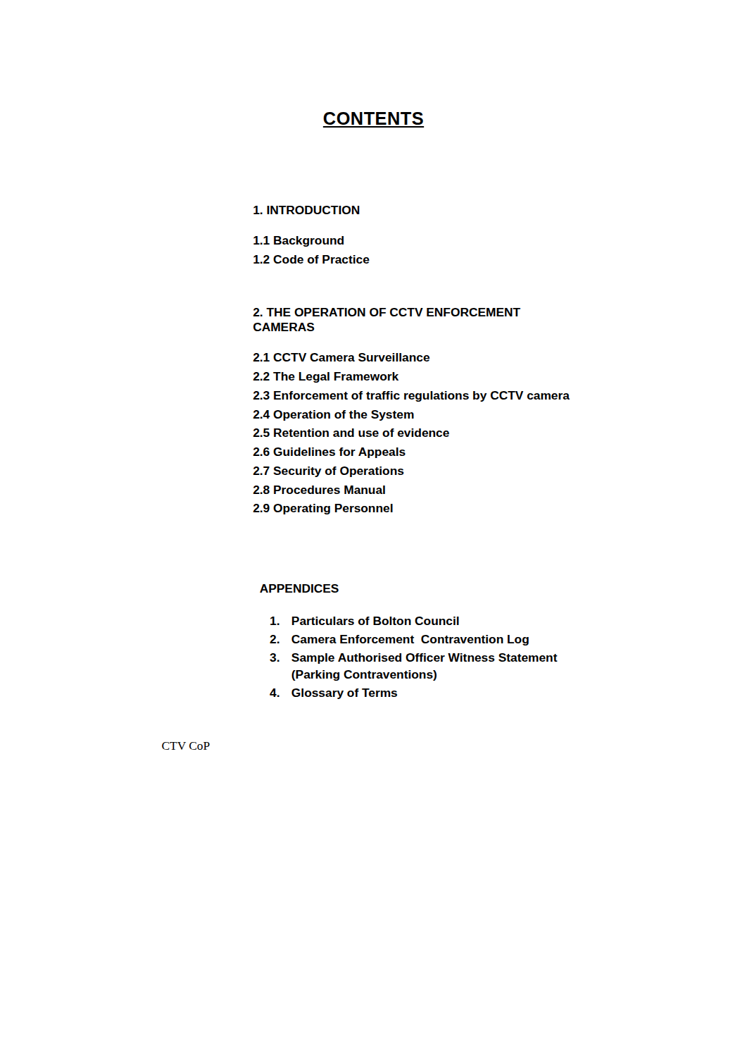CONTENTS
1. INTRODUCTION
1.1 Background
1.2 Code of Practice
2. THE OPERATION OF CCTV ENFORCEMENT CAMERAS
2.1 CCTV Camera Surveillance
2.2 The Legal Framework
2.3 Enforcement of traffic regulations by CCTV camera
2.4 Operation of the System
2.5 Retention and use of evidence
2.6 Guidelines for Appeals
2.7 Security of Operations
2.8 Procedures Manual
2.9 Operating Personnel
APPENDICES
Particulars of Bolton Council
Camera Enforcement Contravention Log
Sample Authorised Officer Witness Statement (Parking Contraventions)
Glossary of Terms
CTV CoP